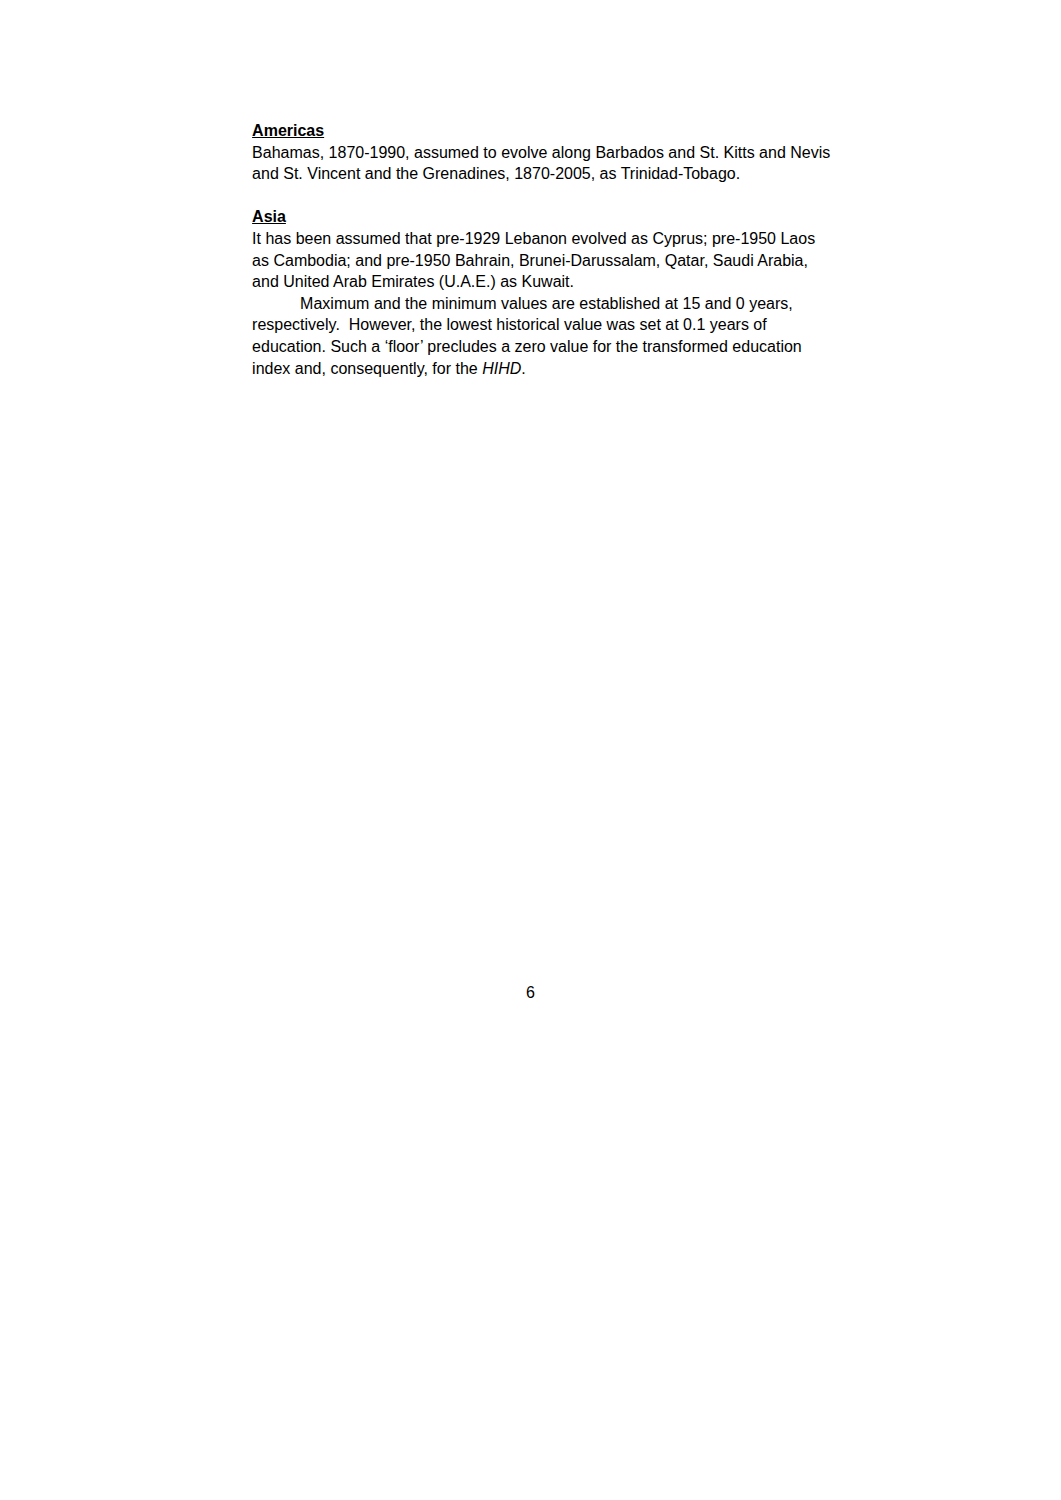Americas
Bahamas, 1870-1990, assumed to evolve along Barbados and St. Kitts and Nevis and St. Vincent and the Grenadines, 1870-2005, as Trinidad-Tobago.
Asia
It has been assumed that pre-1929 Lebanon evolved as Cyprus; pre-1950 Laos as Cambodia; and pre-1950 Bahrain, Brunei-Darussalam, Qatar, Saudi Arabia, and United Arab Emirates (U.A.E.) as Kuwait.
Maximum and the minimum values are established at 15 and 0 years, respectively. However, the lowest historical value was set at 0.1 years of education. Such a ‘floor’ precludes a zero value for the transformed education index and, consequently, for the HIHD.
6